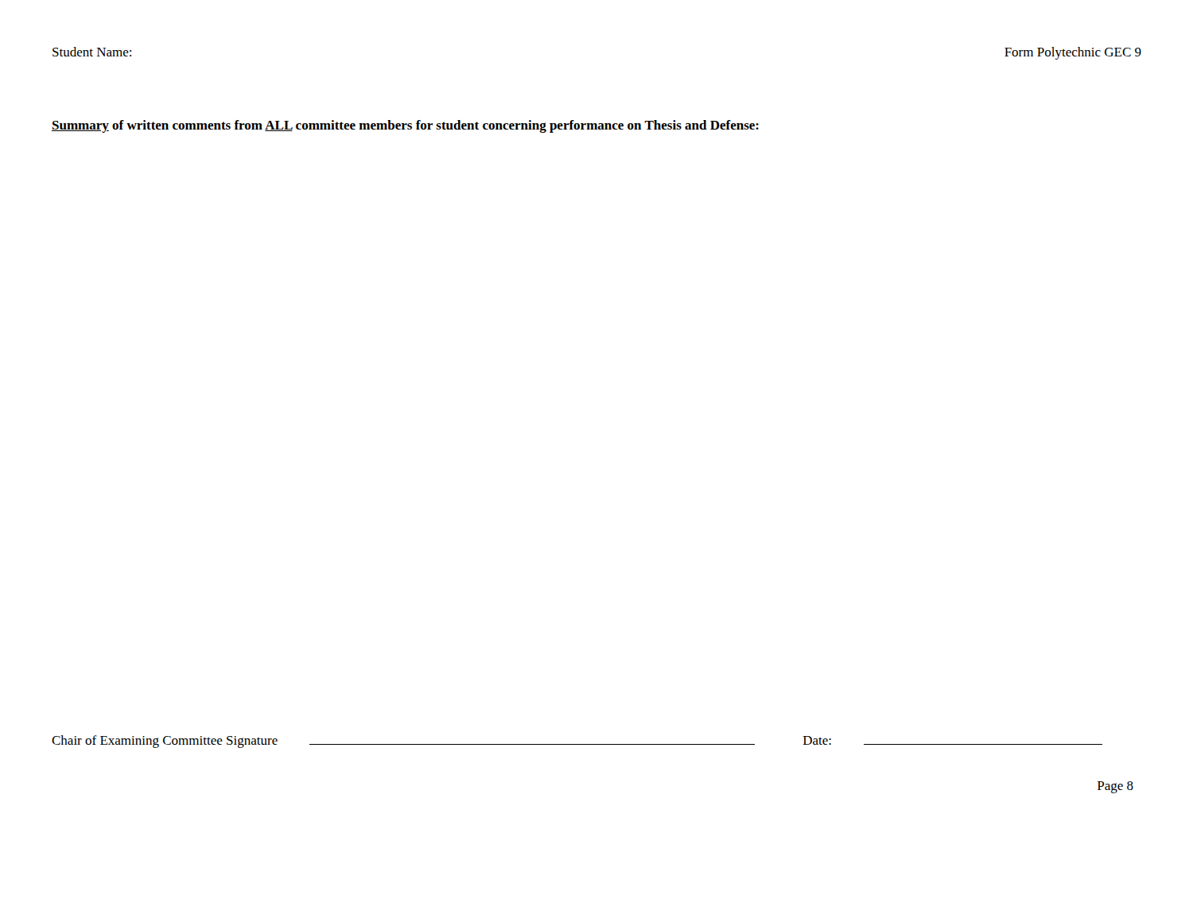Student Name:
Form Polytechnic GEC 9
Summary of written comments from ALL committee members for student concerning performance on Thesis and Defense:
Chair of Examining Committee Signature Date:
Page 8